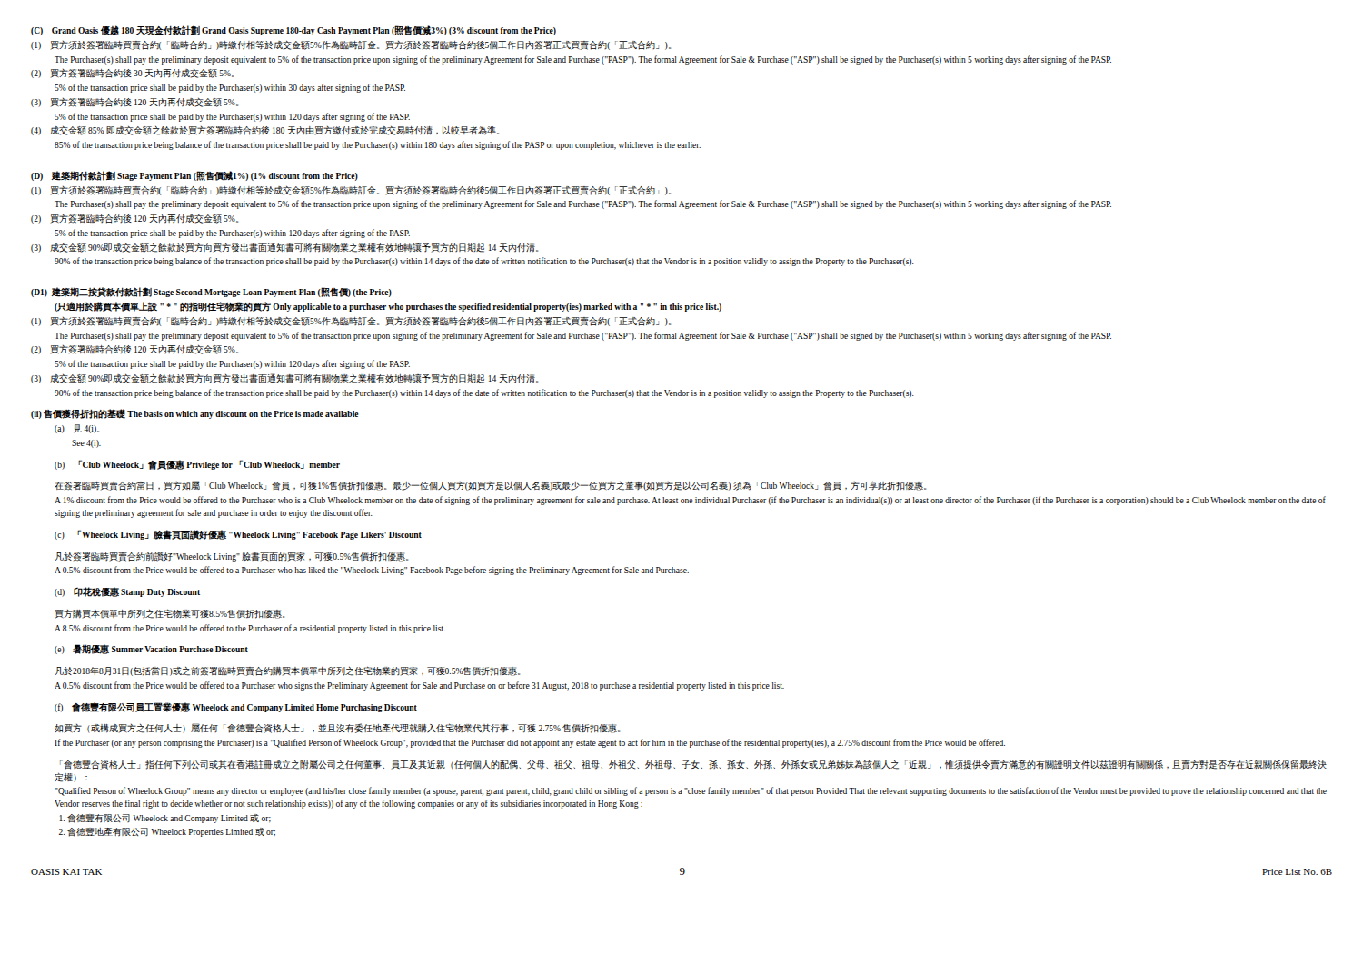(C) Grand Oasis 優越 180 天現金付款計劃 Grand Oasis Supreme 180-day Cash Payment Plan (照售價減3%) (3% discount from the Price)
(1) 買方須於簽署臨時買賣合約(「臨時合約」)時繳付相等於成交金額5%作為臨時訂金。買方須於簽署臨時合約後5個工作日內簽署正式買賣合約(「正式合約」)。
The Purchaser(s) shall pay the preliminary deposit equivalent to 5% of the transaction price upon signing of the preliminary Agreement for Sale and Purchase ("PASP"). The formal Agreement for Sale & Purchase ("ASP") shall be signed by the Purchaser(s) within 5 working days after signing of the PASP.
(2) 買方簽署臨時合約後 30 天內再付成交金額 5%。
5% of the transaction price shall be paid by the Purchaser(s) within 30 days after signing of the PASP.
(3) 買方簽署臨時合約後 120 天內再付成交金額 5%。
5% of the transaction price shall be paid by the Purchaser(s) within 120 days after signing of the PASP.
(4) 成交金額 85% 即成交金額之餘款於買方簽署臨時合約後 180 天內由買方繳付或於完成交易時付清，以較早者為準。
85% of the transaction price being balance of the transaction price shall be paid by the Purchaser(s) within 180 days after signing of the PASP or upon completion, whichever is the earlier.
(D) 建築期付款計劃 Stage Payment Plan (照售價減1%) (1% discount from the Price)
(1) 買方須於簽署臨時買賣合約(「臨時合約」)時繳付相等於成交金額5%作為臨時訂金。買方須於簽署臨時合約後5個工作日內簽署正式買賣合約(「正式合約」)。
The Purchaser(s) shall pay the preliminary deposit equivalent to 5% of the transaction price upon signing of the preliminary Agreement for Sale and Purchase ("PASP"). The formal Agreement for Sale & Purchase ("ASP") shall be signed by the Purchaser(s) within 5 working days after signing of the PASP.
(2) 買方簽署臨時合約後 120 天內再付成交金額 5%。
5% of the transaction price shall be paid by the Purchaser(s) within 120 days after signing of the PASP.
(3) 成交金額 90%即成交金額之餘款於買方向買方發出書面通知書可將有關物業之業權有效地轉讓予買方的日期起 14 天內付清。
90% of the transaction price being balance of the transaction price shall be paid by the Purchaser(s) within 14 days of the date of written notification to the Purchaser(s) that the Vendor is in a position validly to assign the Property to the Purchaser(s).
(D1) 建築期二按貸款付款計劃 Stage Second Mortgage Loan Payment Plan (照售價) (the Price)
(只適用於購買本價單上設 " * " 的指明住宅物業的買方 Only applicable to a purchaser who purchases the specified residential property(ies) marked with a " * " in this price list.)
(1) 買方須於簽署臨時買賣合約(「臨時合約」)時繳付相等於成交金額5%作為臨時訂金。買方須於簽署臨時合約後5個工作日內簽署正式買賣合約(「正式合約」)。
The Purchaser(s) shall pay the preliminary deposit equivalent to 5% of the transaction price upon signing of the preliminary Agreement for Sale and Purchase ("PASP"). The formal Agreement for Sale & Purchase ("ASP") shall be signed by the Purchaser(s) within 5 working days after signing of the PASP.
(2) 買方簽署臨時合約後 120 天內再付成交金額 5%。
5% of the transaction price shall be paid by the Purchaser(s) within 120 days after signing of the PASP.
(3) 成交金額 90%即成交金額之餘款於買方向買方發出書面通知書可將有關物業之業權有效地轉讓予買方的日期起 14 天內付清。
90% of the transaction price being balance of the transaction price shall be paid by the Purchaser(s) within 14 days of the date of written notification to the Purchaser(s) that the Vendor is in a position validly to assign the Property to the Purchaser(s).
(ii) 售價獲得折扣的基礎 The basis on which any discount on the Price is made available
(a) 見 4(i)。
See 4(i).
(b) 「Club Wheelock」會員優惠 Privilege for 「Club Wheelock」member
在簽署臨時買賣合約當日，買方如屬「Club Wheelock」會員，可獲1%售價折扣優惠。最少一位個人買方(如買方是以個人名義)或最少一位買方之董事(如買方是以公司名義) 須為「Club Wheelock」會員，方可享此折扣優惠。
A 1% discount from the Price would be offered to the Purchaser who is a Club Wheelock member on the date of signing of the preliminary agreement for sale and purchase. At least one individual Purchaser (if the Purchaser is an individual(s)) or at least one director of the Purchaser (if the Purchaser is a corporation) should be a Club Wheelock member on the date of signing the preliminary agreement for sale and purchase in order to enjoy the discount offer.
(c) 「Wheelock Living」臉書頁面讚好優惠 "Wheelock Living" Facebook Page Likers' Discount
凡於簽署臨時買賣合約前讚好"Wheelock Living" 臉書頁面的買家，可獲0.5%售價折扣優惠。
A 0.5% discount from the Price would be offered to a Purchaser who has liked the "Wheelock Living" Facebook Page before signing the Preliminary Agreement for Sale and Purchase.
(d) 印花稅優惠 Stamp Duty Discount
買方購買本價單中所列之住宅物業可獲8.5%售價折扣優惠。
A 8.5% discount from the Price would be offered to the Purchaser of a residential property listed in this price list.
(e) 暑期優惠 Summer Vacation Purchase Discount
凡於2018年8月31日(包括當日)或之前簽署臨時買賣合約購買本價單中所列之住宅物業的買家，可獲0.5%售價折扣優惠。
A 0.5% discount from the Price would be offered to a Purchaser who signs the Preliminary Agreement for Sale and Purchase on or before 31 August, 2018 to purchase a residential property listed in this price list.
(f) 會德豐有限公司員工置業優惠 Wheelock and Company Limited Home Purchasing Discount
如買方（或構成買方之任何人士）屬任何「會德豐合資格人士」，並且沒有委任地產代理就購入住宅物業代其行事，可獲 2.75% 售價折扣優惠。
If the Purchaser (or any person comprising the Purchaser) is a "Qualified Person of Wheelock Group", provided that the Purchaser did not appoint any estate agent to act for him in the purchase of the residential property(ies), a 2.75% discount from the Price would be offered.
「會德豐合資格人士」指任何下列公司或其在香港註冊成立之附屬公司之任何董事、員工及其近親（任何個人的配偶、父母、祖父、祖母、外祖父、外祖母、子女、孫、孫女、外孫、外孫女或兄弟姊妹為該個人之「近親」，惟須提供令賣方滿意的有關證明文件以茲證明有關關係，且賣方對是否存在近親關係保留最終決定權）：
"Qualified Person of Wheelock Group" means any director or employee (and his/her close family member (a spouse, parent, grant parent, child, grand child or sibling of a person is a "close family member" of that person Provided That the relevant supporting documents to the satisfaction of the Vendor must be provided to prove the relationship concerned and that the Vendor reserves the final right to decide whether or not such relationship exists)) of any of the following companies or any of its subsidiaries incorporated in Hong Kong :
會德豐有限公司 Wheelock and Company Limited 或 or;
會德豐地產有限公司 Wheelock Properties Limited 或 or;
OASIS KAI TAK
9
Price List No. 6B